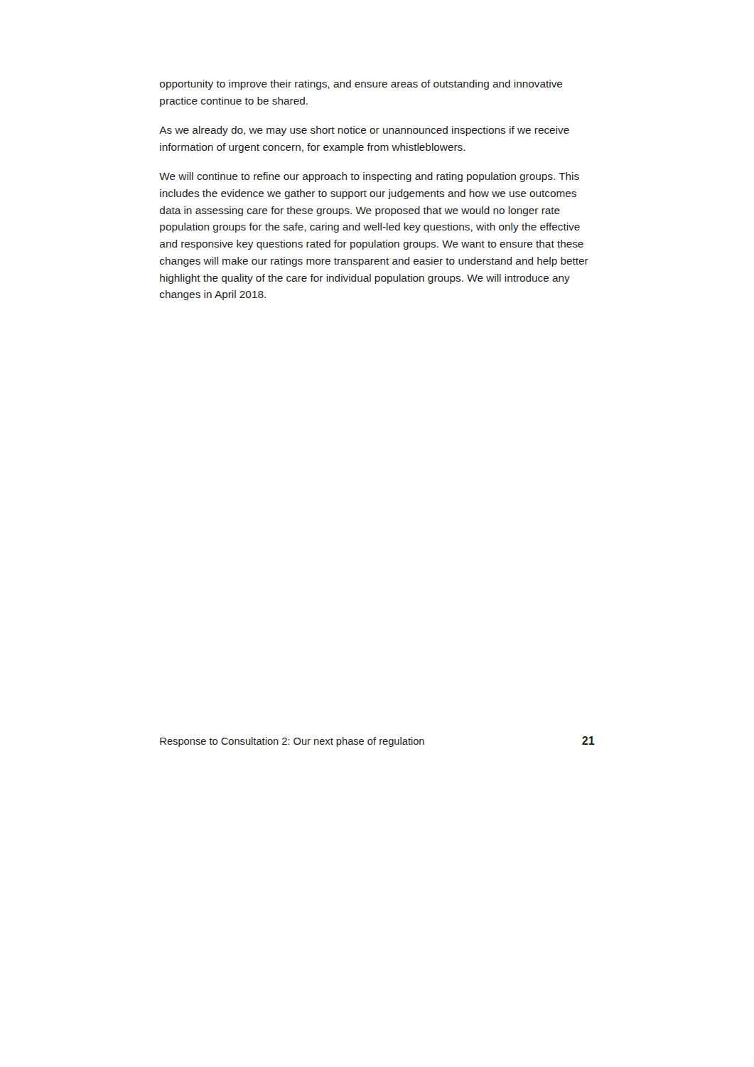opportunity to improve their ratings, and ensure areas of outstanding and innovative practice continue to be shared.
As we already do, we may use short notice or unannounced inspections if we receive information of urgent concern, for example from whistleblowers.
We will continue to refine our approach to inspecting and rating population groups. This includes the evidence we gather to support our judgements and how we use outcomes data in assessing care for these groups. We proposed that we would no longer rate population groups for the safe, caring and well-led key questions, with only the effective and responsive key questions rated for population groups. We want to ensure that these changes will make our ratings more transparent and easier to understand and help better highlight the quality of the care for individual population groups. We will introduce any changes in April 2018.
Response to Consultation 2: Our next phase of regulation 21